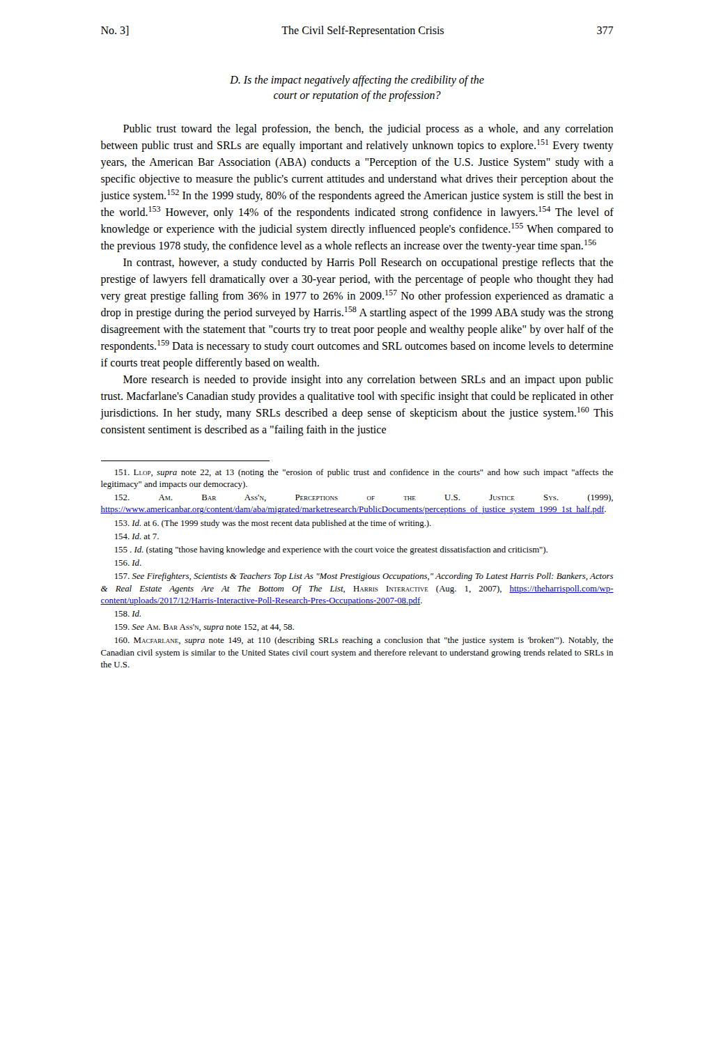No. 3] The Civil Self-Representation Crisis 377
D. Is the impact negatively affecting the credibility of the
court or reputation of the profession?
Public trust toward the legal profession, the bench, the judicial process as a whole, and any correlation between public trust and SRLs are equally important and relatively unknown topics to explore.151 Every twenty years, the American Bar Association (ABA) conducts a "Perception of the U.S. Justice System" study with a specific objective to measure the public's current attitudes and understand what drives their perception about the justice system.152 In the 1999 study, 80% of the respondents agreed the American justice system is still the best in the world.153 However, only 14% of the respondents indicated strong confidence in lawyers.154 The level of knowledge or experience with the judicial system directly influenced people's confidence.155 When compared to the previous 1978 study, the confidence level as a whole reflects an increase over the twenty-year time span.156
In contrast, however, a study conducted by Harris Poll Research on occupational prestige reflects that the prestige of lawyers fell dramatically over a 30-year period, with the percentage of people who thought they had very great prestige falling from 36% in 1977 to 26% in 2009.157 No other profession experienced as dramatic a drop in prestige during the period surveyed by Harris.158 A startling aspect of the 1999 ABA study was the strong disagreement with the statement that "courts try to treat poor people and wealthy people alike" by over half of the respondents.159 Data is necessary to study court outcomes and SRL outcomes based on income levels to determine if courts treat people differently based on wealth.
More research is needed to provide insight into any correlation between SRLs and an impact upon public trust. Macfarlane's Canadian study provides a qualitative tool with specific insight that could be replicated in other jurisdictions. In her study, many SRLs described a deep sense of skepticism about the justice system.160 This consistent sentiment is described as a "failing faith in the justice
151. Llop, supra note 22, at 13 (noting the "erosion of public trust and confidence in the courts" and how such impact "affects the legitimacy" and impacts our democracy).
152. Am. Bar Ass'n, Perceptions of the U.S. Justice Sys. (1999), https://www.americanbar.org/content/dam/aba/migrated/marketresearch/PublicDocuments/perceptions_of_justice_system_1999_1st_half.pdf.
153. Id. at 6. (The 1999 study was the most recent data published at the time of writing.).
154. Id. at 7.
155 . Id. (stating "those having knowledge and experience with the court voice the greatest dissatisfaction and criticism").
156. Id.
157. See Firefighters, Scientists & Teachers Top List As "Most Prestigious Occupations," According To Latest Harris Poll: Bankers, Actors & Real Estate Agents Are At The Bottom Of The List, Harris Interactive (Aug. 1, 2007), https://theharrispoll.com/wp-content/uploads/2017/12/Harris-Interactive-Poll-Research-Pres-Occupations-2007-08.pdf.
158. Id.
159. See Am. Bar Ass'n, supra note 152, at 44, 58.
160. Macfarlane, supra note 149, at 110 (describing SRLs reaching a conclusion that "the justice system is 'broken'"). Notably, the Canadian civil system is similar to the United States civil court system and therefore relevant to understand growing trends related to SRLs in the U.S.